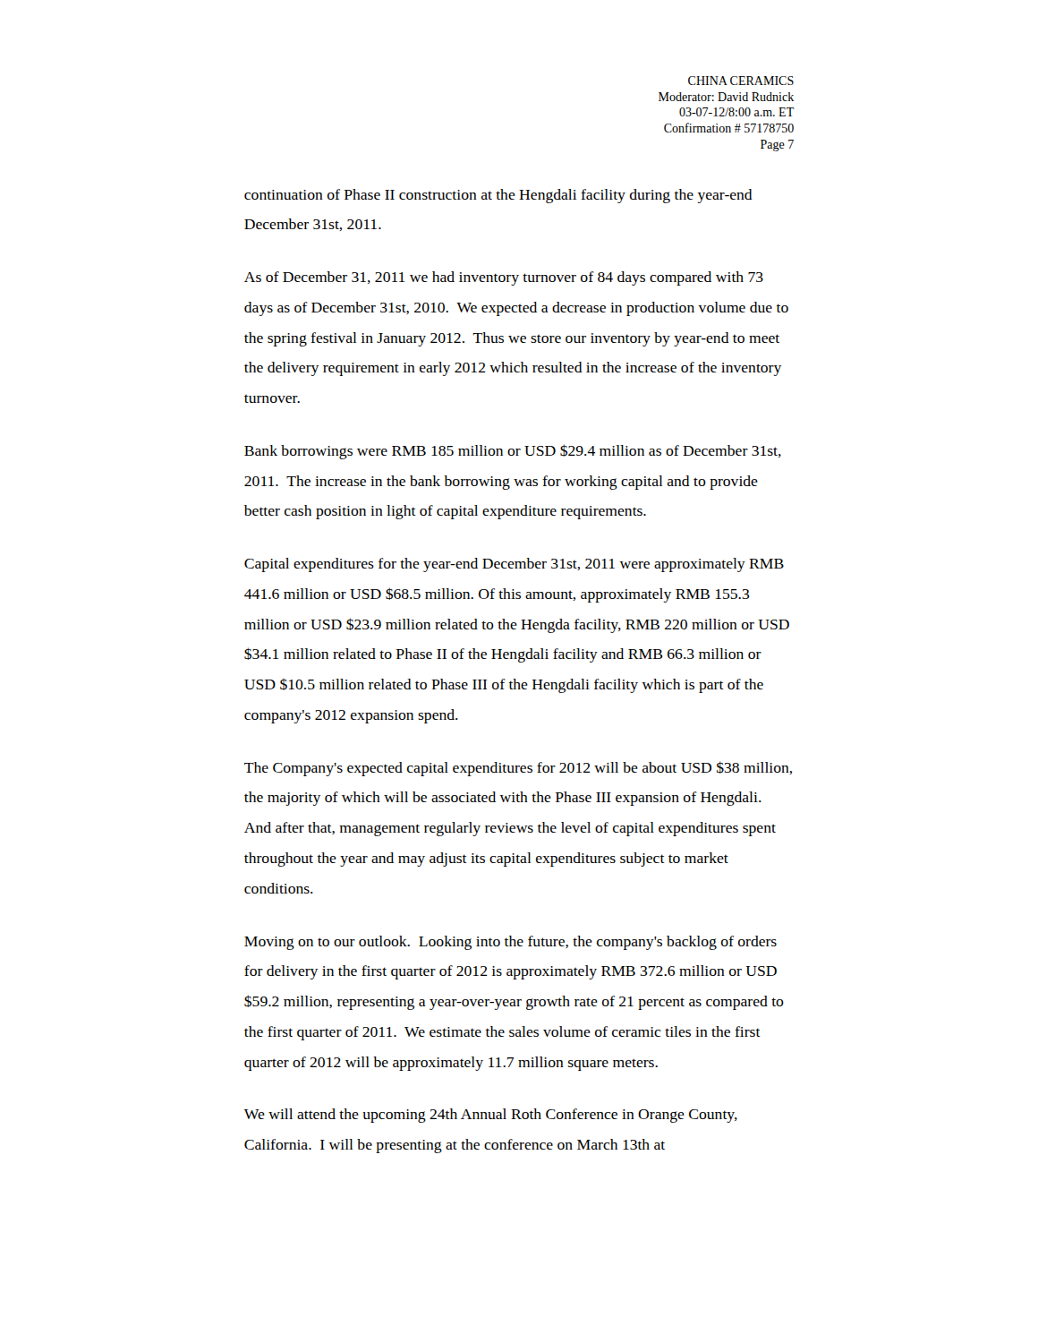CHINA CERAMICS
Moderator: David Rudnick
03-07-12/8:00 a.m. ET
Confirmation # 57178750
Page 7
continuation of Phase II construction at the Hengdali facility during the year-end December 31st, 2011.
As of December 31, 2011 we had inventory turnover of 84 days compared with 73 days as of December 31st, 2010. We expected a decrease in production volume due to the spring festival in January 2012. Thus we store our inventory by year-end to meet the delivery requirement in early 2012 which resulted in the increase of the inventory turnover.
Bank borrowings were RMB 185 million or USD $29.4 million as of December 31st, 2011. The increase in the bank borrowing was for working capital and to provide better cash position in light of capital expenditure requirements.
Capital expenditures for the year-end December 31st, 2011 were approximately RMB 441.6 million or USD $68.5 million. Of this amount, approximately RMB 155.3 million or USD $23.9 million related to the Hengda facility, RMB 220 million or USD $34.1 million related to Phase II of the Hengdali facility and RMB 66.3 million or USD $10.5 million related to Phase III of the Hengdali facility which is part of the company's 2012 expansion spend.
The Company's expected capital expenditures for 2012 will be about USD $38 million, the majority of which will be associated with the Phase III expansion of Hengdali. And after that, management regularly reviews the level of capital expenditures spent throughout the year and may adjust its capital expenditures subject to market conditions.
Moving on to our outlook. Looking into the future, the company's backlog of orders for delivery in the first quarter of 2012 is approximately RMB 372.6 million or USD $59.2 million, representing a year-over-year growth rate of 21 percent as compared to the first quarter of 2011. We estimate the sales volume of ceramic tiles in the first quarter of 2012 will be approximately 11.7 million square meters.
We will attend the upcoming 24th Annual Roth Conference in Orange County, California. I will be presenting at the conference on March 13th at